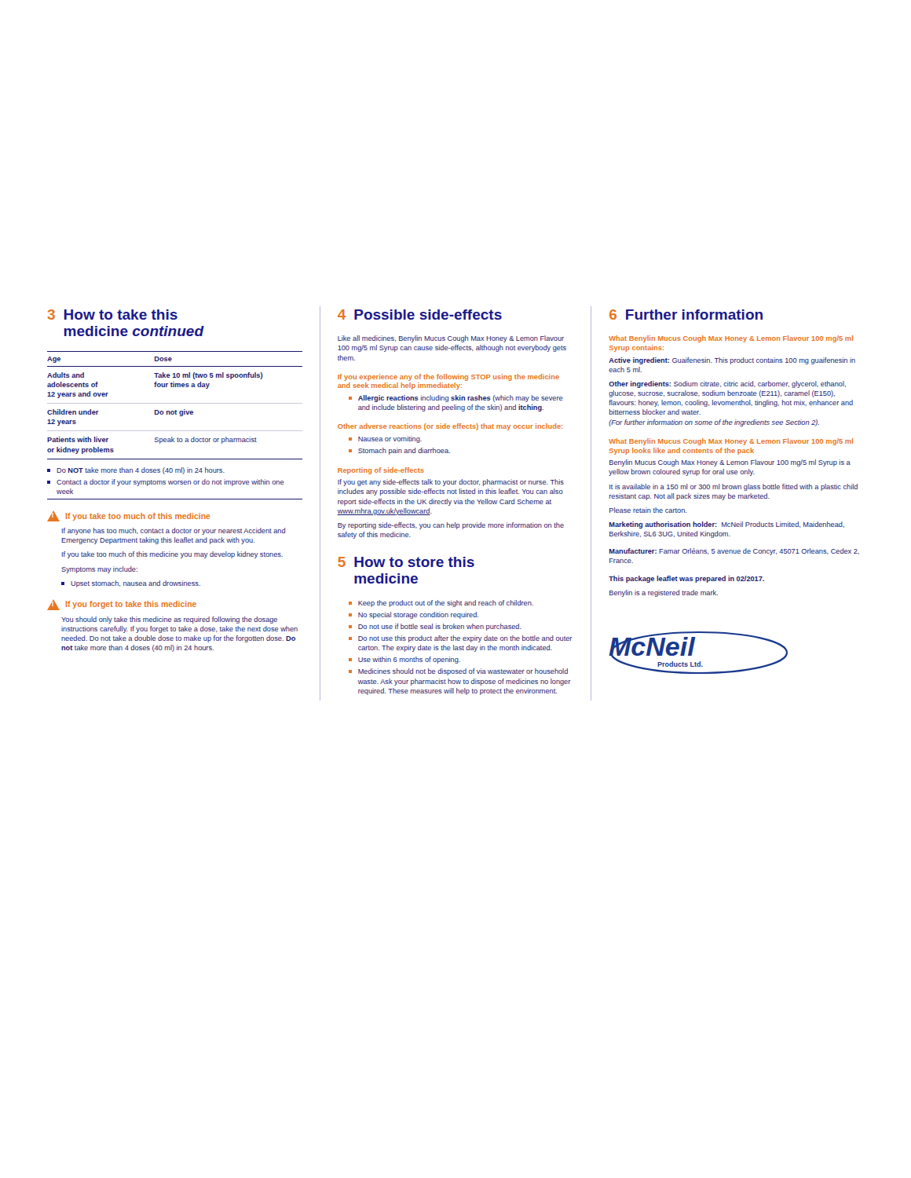3 How to take this
medicine continued
| Age | Dose |
| --- | --- |
| Adults and adolescents of 12 years and over | Take 10 ml (two 5 ml spoonfuls) four times a day |
| Children under 12 years | Do not give |
| Patients with liver or kidney problems | Speak to a doctor or pharmacist |
Do NOT take more than 4 doses (40 ml) in 24 hours.
Contact a doctor if your symptoms worsen or do not improve within one week
If you take too much of this medicine
If anyone has too much, contact a doctor or your nearest Accident and Emergency Department taking this leaflet and pack with you.
If you take too much of this medicine you may develop kidney stones.
Symptoms may include:
Upset stomach, nausea and drowsiness.
If you forget to take this medicine
You should only take this medicine as required following the dosage instructions carefully. If you forget to take a dose, take the next dose when needed. Do not take a double dose to make up for the forgotten dose. Do not take more than 4 doses (40 ml) in 24 hours.
4 Possible side-effects
Like all medicines, Benylin Mucus Cough Max Honey & Lemon Flavour 100 mg/5 ml Syrup can cause side-effects, although not everybody gets them.
If you experience any of the following STOP using the medicine and seek medical help immediately:
Allergic reactions including skin rashes (which may be severe and include blistering and peeling of the skin) and itching.
Other adverse reactions (or side effects) that may occur include:
Nausea or vomiting.
Stomach pain and diarrhoea.
Reporting of side-effects
If you get any side-effects talk to your doctor, pharmacist or nurse. This includes any possible side-effects not listed in this leaflet. You can also report side-effects in the UK directly via the Yellow Card Scheme at www.mhra.gov.uk/yellowcard.
By reporting side-effects, you can help provide more information on the safety of this medicine.
5 How to store this
medicine
Keep the product out of the sight and reach of children.
No special storage condition required.
Do not use if bottle seal is broken when purchased.
Do not use this product after the expiry date on the bottle and outer carton. The expiry date is the last day in the month indicated.
Use within 6 months of opening.
Medicines should not be disposed of via wastewater or household waste. Ask your pharmacist how to dispose of medicines no longer required. These measures will help to protect the environment.
6 Further information
What Benylin Mucus Cough Max Honey & Lemon Flavour 100 mg/5 ml Syrup contains:
Active ingredient: Guaifenesin. This product contains 100 mg guaifenesin in each 5 ml.
Other ingredients: Sodium citrate, citric acid, carbomer, glycerol, ethanol, glucose, sucrose, sucralose, sodium benzoate (E211), caramel (E150), flavours: honey, lemon, cooling, levomenthol, tingling, hot mix, enhancer and bitterness blocker and water.
(For further information on some of the ingredients see Section 2).
What Benylin Mucus Cough Max Honey & Lemon Flavour 100 mg/5 ml Syrup looks like and contents of the pack
Benylin Mucus Cough Max Honey & Lemon Flavour 100 mg/5 ml Syrup is a yellow brown coloured syrup for oral use only.
It is available in a 150 ml or 300 ml brown glass bottle fitted with a plastic child resistant cap. Not all pack sizes may be marketed.
Please retain the carton.
Marketing authorisation holder: McNeil Products Limited, Maidenhead, Berkshire, SL6 3UG, United Kingdom.
Manufacturer: Famar Orléans, 5 avenue de Concyr, 45071 Orleans, Cedex 2, France.
This package leaflet was prepared in 02/2017.
Benylin is a registered trade mark.
McNeil Products Ltd.